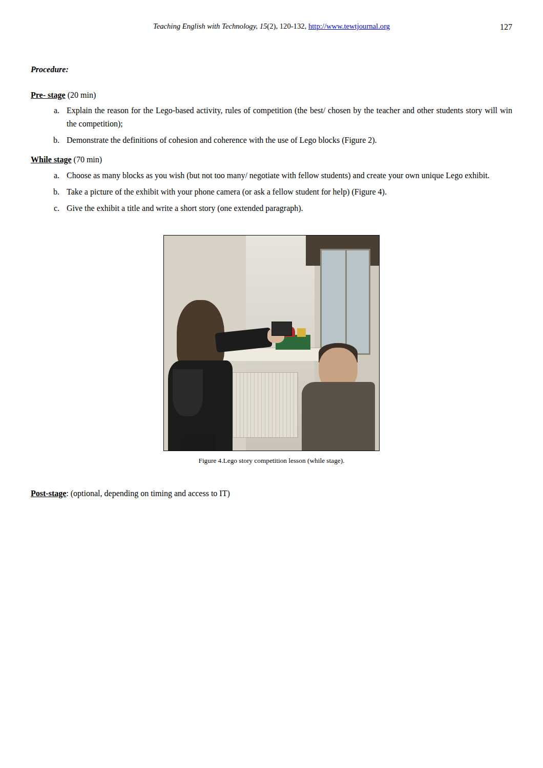Teaching English with Technology, 15(2), 120-132, http://www.tewtjournal.org 127
Procedure:
Pre- stage (20 min)
Explain the reason for the Lego-based activity, rules of competition (the best/ chosen by the teacher and other students story will win the competition);
Demonstrate the definitions of cohesion and coherence with the use of Lego blocks (Figure 2).
While stage (70 min)
Choose as many blocks as you wish (but not too many/ negotiate with fellow students) and create your own unique Lego exhibit.
Take a picture of the exhibit with your phone camera (or ask a fellow student for help) (Figure 4).
Give the exhibit a title and write a short story (one extended paragraph).
Figure 4.Lego story competition lesson (while stage).
Post-stage: (optional, depending on timing and access to IT)